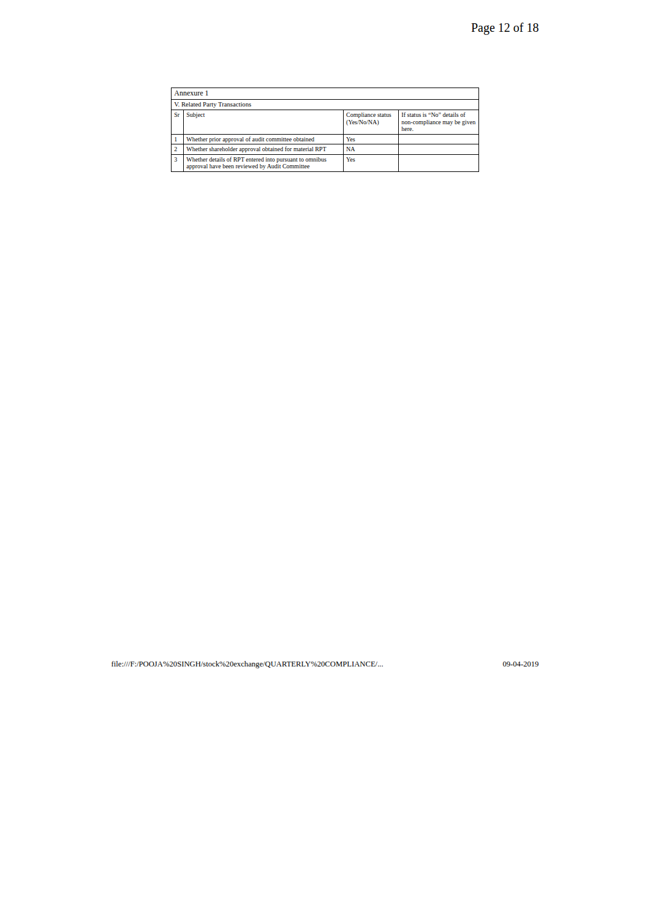Page 12 of 18
| Annexure 1 |
| V. Related Party Transactions |
| Sr | Subject | Compliance status (Yes/No/NA) | If status is “No” details of non-compliance may be given here. |
| 1 | Whether prior approval of audit committee obtained | Yes | |
| 2 | Whether shareholder approval obtained for material RPT | NA | |
| 3 | Whether details of RPT entered into pursuant to omnibus approval have been reviewed by Audit Committee | Yes | |
file:///F:/POOJA%20SINGH/stock%20exchange/QUARTERLY%20COMPLIANCE/... 09-04-2019